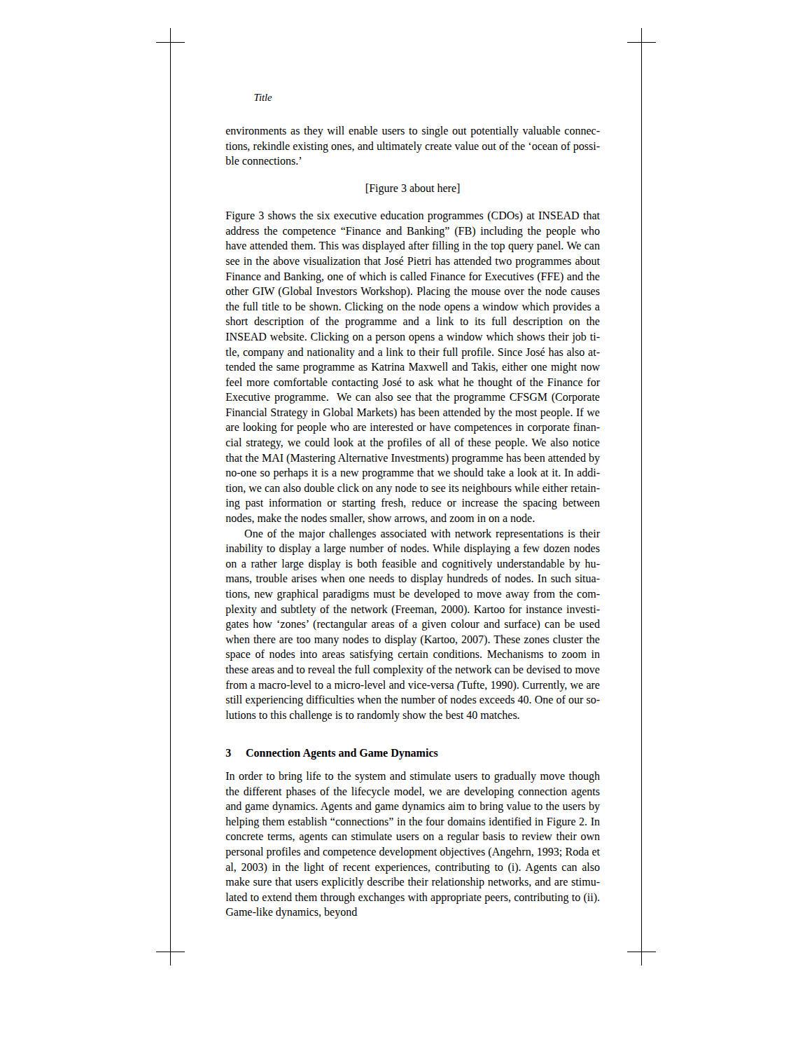Title
environments as they will enable users to single out potentially valuable connections, rekindle existing ones, and ultimately create value out of the ‘ocean of possible connections.’
[Figure 3 about here]
Figure 3 shows the six executive education programmes (CDOs) at INSEAD that address the competence “Finance and Banking” (FB) including the people who have attended them. This was displayed after filling in the top query panel. We can see in the above visualization that José Pietri has attended two programmes about Finance and Banking, one of which is called Finance for Executives (FFE) and the other GIW (Global Investors Workshop). Placing the mouse over the node causes the full title to be shown. Clicking on the node opens a window which provides a short description of the programme and a link to its full description on the INSEAD website. Clicking on a person opens a window which shows their job title, company and nationality and a link to their full profile. Since José has also attended the same programme as Katrina Maxwell and Takis, either one might now feel more comfortable contacting José to ask what he thought of the Finance for Executive programme. We can also see that the programme CFSGM (Corporate Financial Strategy in Global Markets) has been attended by the most people. If we are looking for people who are interested or have competences in corporate financial strategy, we could look at the profiles of all of these people. We also notice that the MAI (Mastering Alternative Investments) programme has been attended by no-one so perhaps it is a new programme that we should take a look at it. In addition, we can also double click on any node to see its neighbours while either retaining past information or starting fresh, reduce or increase the spacing between nodes, make the nodes smaller, show arrows, and zoom in on a node.
One of the major challenges associated with network representations is their inability to display a large number of nodes. While displaying a few dozen nodes on a rather large display is both feasible and cognitively understandable by humans, trouble arises when one needs to display hundreds of nodes. In such situations, new graphical paradigms must be developed to move away from the complexity and subtlety of the network (Freeman, 2000). Kartoo for instance investigates how ‘zones’ (rectangular areas of a given colour and surface) can be used when there are too many nodes to display (Kartoo, 2007). These zones cluster the space of nodes into areas satisfying certain conditions. Mechanisms to zoom in these areas and to reveal the full complexity of the network can be devised to move from a macro-level to a micro-level and vice-versa (Tufte, 1990). Currently, we are still experiencing difficulties when the number of nodes exceeds 40. One of our solutions to this challenge is to randomly show the best 40 matches.
3 Connection Agents and Game Dynamics
In order to bring life to the system and stimulate users to gradually move though the different phases of the lifecycle model, we are developing connection agents and game dynamics. Agents and game dynamics aim to bring value to the users by helping them establish “connections” in the four domains identified in Figure 2. In concrete terms, agents can stimulate users on a regular basis to review their own personal profiles and competence development objectives (Angehrn, 1993; Roda et al, 2003) in the light of recent experiences, contributing to (i). Agents can also make sure that users explicitly describe their relationship networks, and are stimulated to extend them through exchanges with appropriate peers, contributing to (ii). Game-like dynamics, beyond